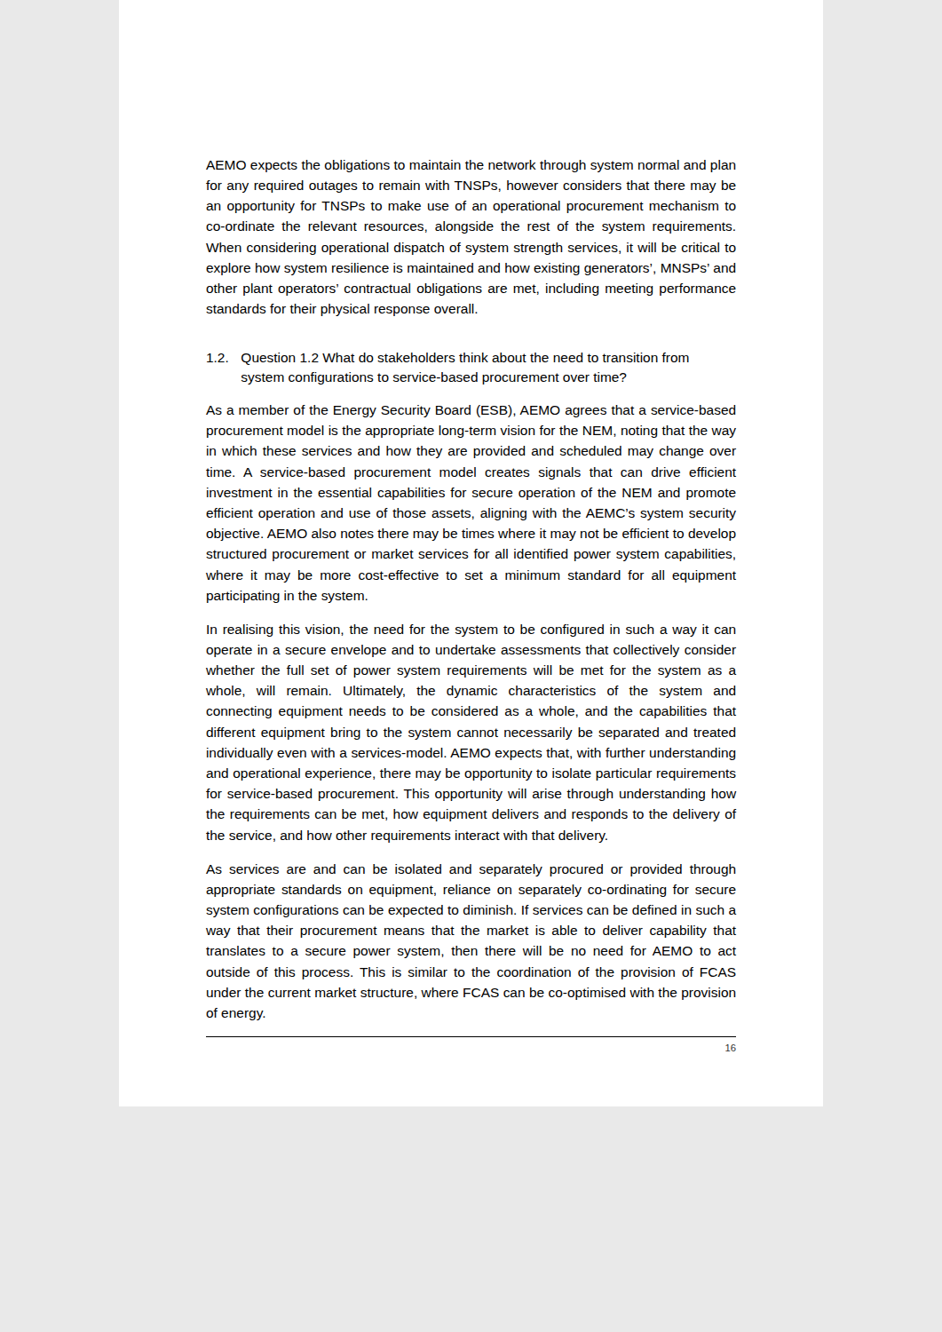AEMO expects the obligations to maintain the network through system normal and plan for any required outages to remain with TNSPs, however considers that there may be an opportunity for TNSPs to make use of an operational procurement mechanism to co-ordinate the relevant resources, alongside the rest of the system requirements. When considering operational dispatch of system strength services, it will be critical to explore how system resilience is maintained and how existing generators’, MNSPs’ and other plant operators’ contractual obligations are met, including meeting performance standards for their physical response overall.
1.2. Question 1.2 What do stakeholders think about the need to transition from system configurations to service-based procurement over time?
As a member of the Energy Security Board (ESB), AEMO agrees that a service-based procurement model is the appropriate long-term vision for the NEM, noting that the way in which these services and how they are provided and scheduled may change over time. A service-based procurement model creates signals that can drive efficient investment in the essential capabilities for secure operation of the NEM and promote efficient operation and use of those assets, aligning with the AEMC’s system security objective. AEMO also notes there may be times where it may not be efficient to develop structured procurement or market services for all identified power system capabilities, where it may be more cost-effective to set a minimum standard for all equipment participating in the system.
In realising this vision, the need for the system to be configured in such a way it can operate in a secure envelope and to undertake assessments that collectively consider whether the full set of power system requirements will be met for the system as a whole, will remain. Ultimately, the dynamic characteristics of the system and connecting equipment needs to be considered as a whole, and the capabilities that different equipment bring to the system cannot necessarily be separated and treated individually even with a services-model. AEMO expects that, with further understanding and operational experience, there may be opportunity to isolate particular requirements for service-based procurement. This opportunity will arise through understanding how the requirements can be met, how equipment delivers and responds to the delivery of the service, and how other requirements interact with that delivery.
As services are and can be isolated and separately procured or provided through appropriate standards on equipment, reliance on separately co-ordinating for secure system configurations can be expected to diminish. If services can be defined in such a way that their procurement means that the market is able to deliver capability that translates to a secure power system, then there will be no need for AEMO to act outside of this process. This is similar to the coordination of the provision of FCAS under the current market structure, where FCAS can be co-optimised with the provision of energy.
16